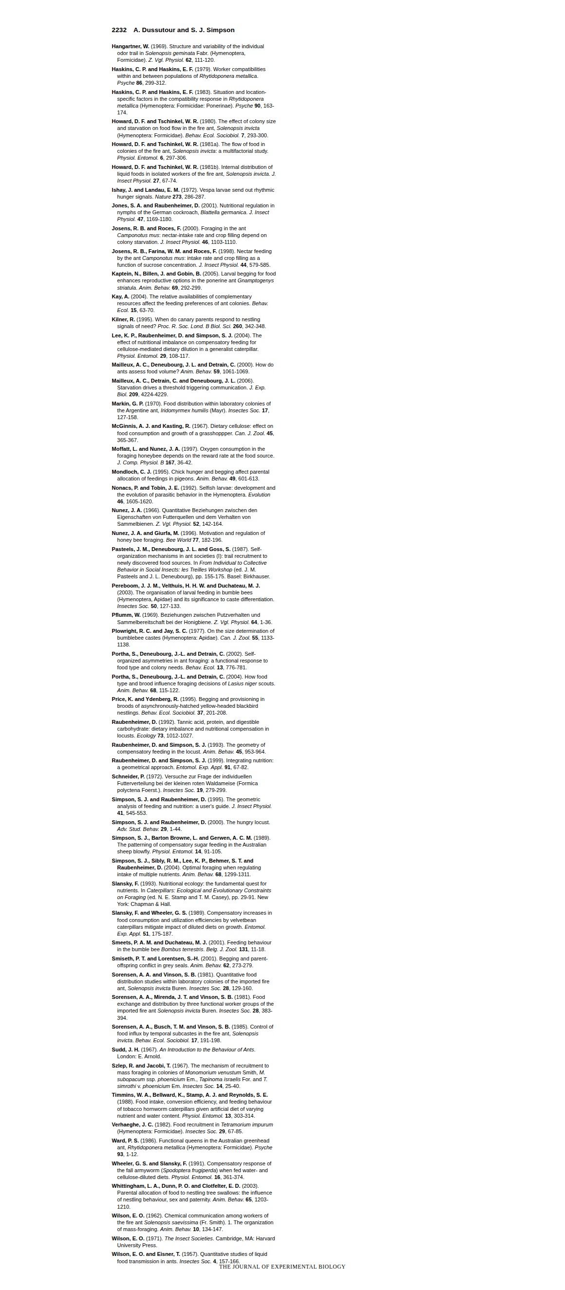2232 A. Dussutour and S. J. Simpson
Hangartner, W. (1969). Structure and variability of the individual odor trail in Solenopsis geminata Fabr. (Hymenoptera, Formicidae). Z. Vgl. Physiol. 62, 111-120.
Haskins, C. P. and Haskins, E. F. (1979). Worker compatibilities within and between populations of Rhytidoponera metallica. Psyche 86, 299-312.
Haskins, C. P. and Haskins, E. F. (1983). Situation and location-specific factors in the compatibility response in Rhytidoponera metallica (Hymenoptera: Formicidae: Ponerinae). Psyche 90, 163-174.
Howard, D. F. and Tschinkel, W. R. (1980). The effect of colony size and starvation on food flow in the fire ant, Solenopsis invicta (Hymenoptera: Formicidae). Behav. Ecol. Sociobiol. 7, 293-300.
Howard, D. F. and Tschinkel, W. R. (1981a). The flow of food in colonies of the fire ant, Solenopsis invicta: a multifactorial study. Physiol. Entomol. 6, 297-306.
Howard, D. F. and Tschinkel, W. R. (1981b). Internal distribution of liquid foods in isolated workers of the fire ant, Solenopsis invicta. J. Insect Physiol. 27, 67-74.
Ishay, J. and Landau, E. M. (1972). Vespa larvae send out rhythmic hunger signals. Nature 273, 286-287.
Jones, S. A. and Raubenheimer, D. (2001). Nutritional regulation in nymphs of the German cockroach, Blattella germanica. J. Insect Physiol. 47, 1169-1180.
Josens, R. B. and Roces, F. (2000). Foraging in the ant Camponotus mus: nectar-intake rate and crop filling depend on colony starvation. J. Insect Physiol. 46, 1103-1110.
Josens, R. B., Farina, W. M. and Roces, F. (1998). Nectar feeding by the ant Camponotus mus: intake rate and crop filling as a function of sucrose concentration. J. Insect Physiol. 44, 579-585.
Kaptein, N., Billen, J. and Gobin, B. (2005). Larval begging for food enhances reproductive options in the ponerine ant Gnamptogenys striatula. Anim. Behav. 69, 292-299.
Kay, A. (2004). The relative availabilities of complementary resources affect the feeding preferences of ant colonies. Behav. Ecol. 15, 63-70.
Kilner, R. (1995). When do canary parents respond to nestling signals of need? Proc. R. Soc. Lond. B Biol. Sci. 260, 342-348.
Lee, K. P., Raubenheimer, D. and Simpson, S. J. (2004). The effect of nutritional imbalance on compensatory feeding for cellulose-mediated dietary dilution in a generalist caterpillar. Physiol. Entomol. 29, 108-117.
Mailleux, A. C., Deneubourg, J. L. and Detrain, C. (2000). How do ants assess food volume? Anim. Behav. 59, 1061-1069.
Mailleux, A. C., Detrain, C. and Deneubourg, J. L. (2006). Starvation drives a threshold triggering communication. J. Exp. Biol. 209, 4224-4229.
Markin, G. P. (1970). Food distribution within laboratory colonies of the Argentine ant, Iridomyrmex humilis (Mayr). Insectes Soc. 17, 127-158.
McGinnis, A. J. and Kasting, R. (1967). Dietary cellulose: effect on food consumption and growth of a grasshoppper. Can. J. Zool. 45, 365-367.
Moffatt, L. and Nunez, J. A. (1997). Oxygen consumption in the foraging honeybee depends on the reward rate at the food source. J. Comp. Physiol. B 167, 36-42.
Mondloch, C. J. (1995). Chick hunger and begging affect parental allocation of feedings in pigeons. Anim. Behav. 49, 601-613.
Nonacs, P. and Tobin, J. E. (1992). Selfish larvae: development and the evolution of parasitic behavior in the Hymenoptera. Evolution 46, 1605-1620.
Nunez, J. A. (1966). Quantitative Beziehungen zwischen den Eigenschaften von Futterquellen und dem Verhalten von Sammelbienen. Z. Vgl. Physiol. 52, 142-164.
Nunez, J. A. and Giurfa, M. (1996). Motivation and regulation of honey bee foraging. Bee World 77, 182-196.
Pasteels, J. M., Deneubourg, J. L. and Goss, S. (1987). Self-organization mechanisms in ant societies (I): trail recruitment to newly discovered food sources. In From Individual to Collective Behavior in Social Insects: les Treilles Workshop (ed. J. M. Pasteels and J. L. Deneubourg), pp. 155-175. Basel: Birkhauser.
Pereboom, J. J. M., Velthuis, H. H. W. and Duchateau, M. J. (2003). The organisation of larval feeding in bumble bees (Hymenoptera, Apidae) and its significance to caste differentiation. Insectes Soc. 50, 127-133.
Pflumm, W. (1969). Beziehungen zwischen Putzverhalten und Sammelbereitschaft bei der Honigbiene. Z. Vgl. Physiol. 64, 1-36.
Plowright, R. C. and Jay, S. C. (1977). On the size determination of bumblebee castes (Hymenoptera: Apidae). Can. J. Zool. 55, 1133-1138.
Portha, S., Deneubourg, J.-L. and Detrain, C. (2002). Self-organized asymmetries in ant foraging: a functional response to food type and colony needs. Behav. Ecol. 13, 776-781.
Portha, S., Deneubourg, J.-L. and Detrain, C. (2004). How food type and brood influence foraging decisions of Lasius niger scouts. Anim. Behav. 68, 115-122.
Price, K. and Ydenberg, R. (1995). Begging and provisioning in broods of asynchronously-hatched yellow-headed blackbird nestlings. Behav. Ecol. Sociobiol. 37, 201-208.
Raubenheimer, D. (1992). Tannic acid, protein, and digestible carbohydrate: dietary imbalance and nutritional compensation in locusts. Ecology 73, 1012-1027.
Raubenheimer, D. and Simpson, S. J. (1993). The geometry of compensatory feeding in the locust. Anim. Behav. 45, 953-964.
Raubenheimer, D. and Simpson, S. J. (1999). Integrating nutrition: a geometrical approach. Entomol. Exp. Appl. 91, 67-82.
Schneider, P. (1972). Versuche zur Frage der individuellen Futterverteilung bei der kleinen roten Waldameise (Formica polyctena Foerst.). Insectes Soc. 19, 279-299.
Simpson, S. J. and Raubenheimer, D. (1995). The geometric analysis of feeding and nutrition: a user's guide. J. Insect Physiol. 41, 545-553.
Simpson, S. J. and Raubenheimer, D. (2000). The hungry locust. Adv. Stud. Behav. 29, 1-44.
Simpson, S. J., Barton Browne, L. and Gerwen, A. C. M. (1989). The patterning of compensatory sugar feeding in the Australian sheep blowfly. Physiol. Entomol. 14, 91-105.
Simpson, S. J., Sibly, R. M., Lee, K. P., Behmer, S. T. and Raubenheimer, D. (2004). Optimal foraging when regulating intake of multiple nutrients. Anim. Behav. 68, 1299-1311.
Slansky, F. (1993). Nutritional ecology: the fundamental quest for nutrients. In Caterpillars: Ecological and Evolutionary Constraints on Foraging (ed. N. E. Stamp and T. M. Casey), pp. 29-91. New York: Chapman & Hall.
Slansky, F. and Wheeler, G. S. (1989). Compensatory increases in food consumption and utilization efficiencies by velvetbean caterpillars mitigate impact of diluted diets on growth. Entomol. Exp. Appl. 51, 175-187.
Smeets, P. A. M. and Duchateau, M. J. (2001). Feeding behaviour in the bumble bee Bombus terrestris. Belg. J. Zool. 131, 11-18.
Smiseth, P. T. and Lorentsen, S.-H. (2001). Begging and parent-offspring conflict in grey seals. Anim. Behav. 62, 273-279.
Sorensen, A. A. and Vinson, S. B. (1981). Quantitative food distribution studies within laboratory colonies of the imported fire ant, Solenopsis invicta Buren. Insectes Soc. 28, 129-160.
Sorensen, A. A., Mirenda, J. T. and Vinson, S. B. (1981). Food exchange and distribution by three functional worker groups of the imported fire ant Solenopsis invicta Buren. Insectes Soc. 28, 383-394.
Sorensen, A. A., Busch, T. M. and Vinson, S. B. (1985). Control of food influx by temporal subcastes in the fire ant, Solenopsis invicta. Behav. Ecol. Sociobiol. 17, 191-198.
Sudd, J. H. (1967). An Introduction to the Behaviour of Ants. London: E. Arnold.
Szlep, R. and Jacobi, T. (1967). The mechanism of recruitment to mass foraging in colonies of Monomorium venustum Smith, M. subopacum ssp. phoenicium Em., Tapinoma israelis For. and T. simrothi v. phoenicium Em. Insectes Soc. 14, 25-40.
Timmins, W. A., Bellward, K., Stamp, A. J. and Reynolds, S. E. (1988). Food intake, conversion efficiency, and feeding behaviour of tobacco hornworm caterpillars given artificial diet of varying nutrient and water content. Physiol. Entomol. 13, 303-314.
Verhaeghe, J. C. (1982). Food recruitment in Tetramorium impurum (Hymenoptera: Formicidae). Insectes Soc. 29, 67-85.
Ward, P. S. (1986). Functional queens in the Australian greenhead ant, Rhytidoponera metallica (Hymenoptera: Formicidae). Psyche 93, 1-12.
Wheeler, G. S. and Slansky, F. (1991). Compensatory response of the fall armyworm (Spodoptera frugiperda) when fed water- and cellulose-diluted diets. Physiol. Entomol. 16, 361-374.
Whittingham, L. A., Dunn, P. O. and Clotfelter, E. D. (2003). Parental allocation of food to nestling tree swallows: the influence of nestling behaviour, sex and paternity. Anim. Behav. 65, 1203-1210.
Wilson, E. O. (1962). Chemical communication among workers of the fire ant Solenopsis saevissima (Fr. Smith). 1. The organization of mass-foraging. Anim. Behav. 10, 134-147.
Wilson, E. O. (1971). The Insect Societies. Cambridge, MA: Harvard University Press.
Wilson, E. O. and Eisner, T. (1957). Quantitative studies of liquid food transmission in ants. Insectes Soc. 4, 157-166.
THE JOURNAL OF EXPERIMENTAL BIOLOGY